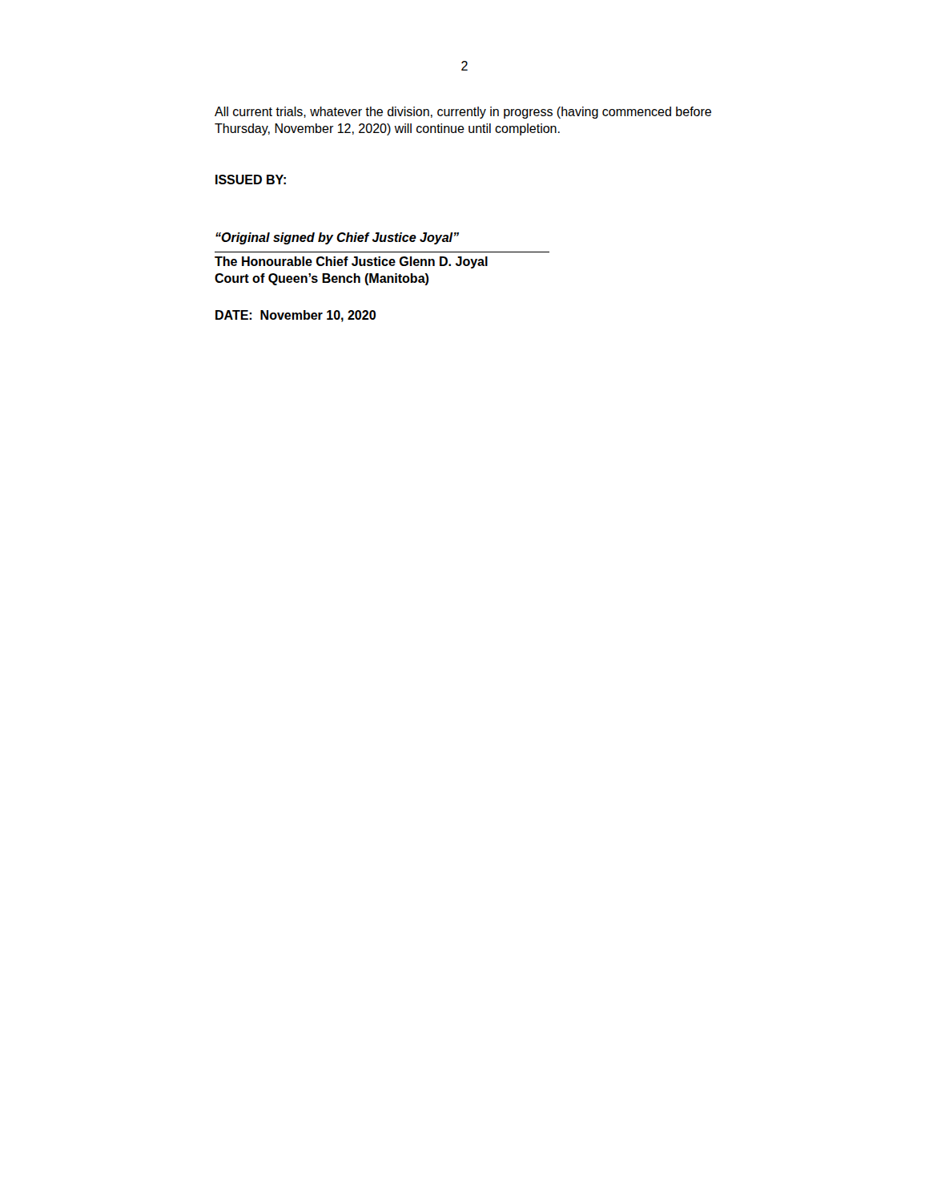2
All current trials, whatever the division, currently in progress (having commenced before Thursday, November 12, 2020) will continue until completion.
ISSUED BY:
“Original signed by Chief Justice Joyal”
The Honourable Chief Justice Glenn D. Joyal
Court of Queen’s Bench (Manitoba)
DATE: November 10, 2020